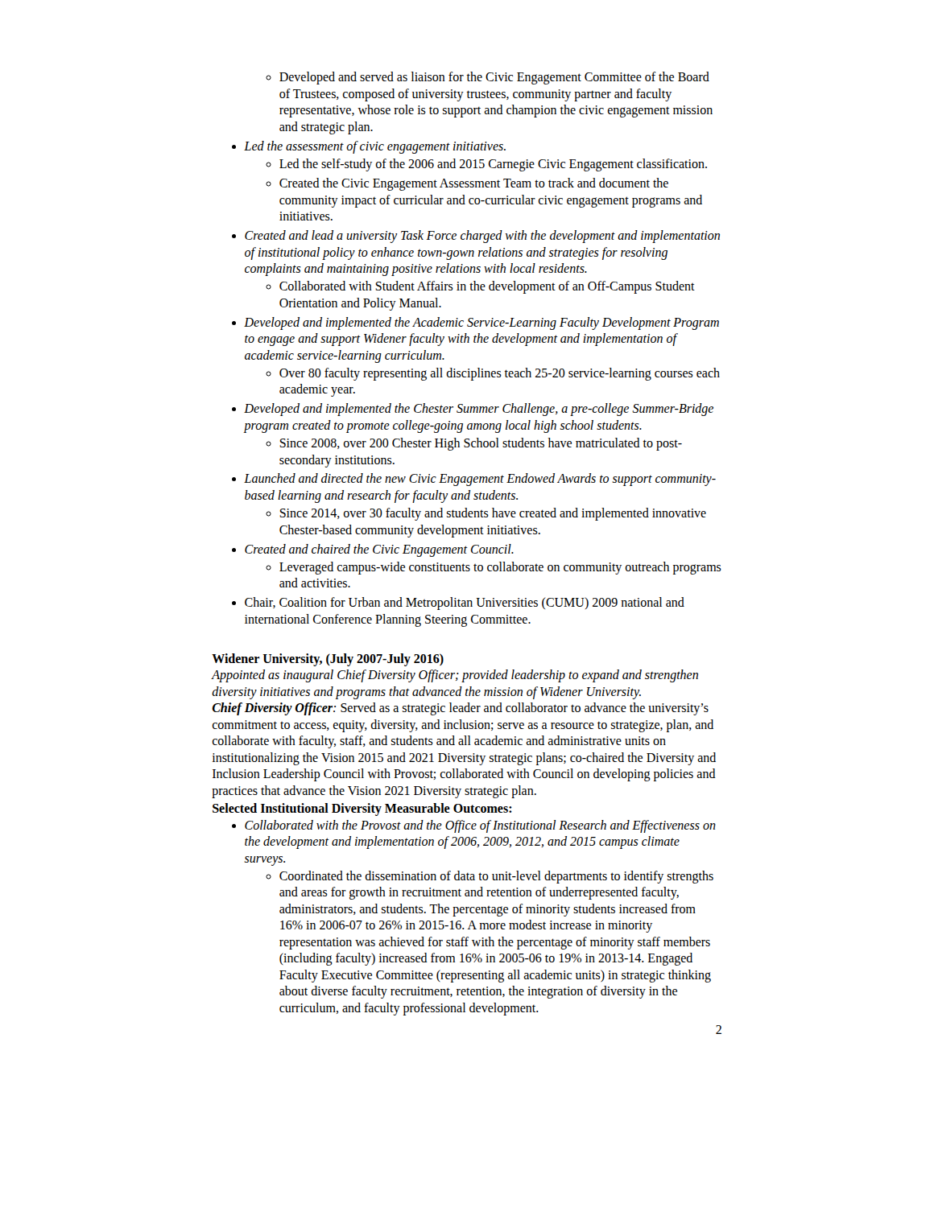Developed and served as liaison for the Civic Engagement Committee of the Board of Trustees, composed of university trustees, community partner and faculty representative, whose role is to support and champion the civic engagement mission and strategic plan.
Led the assessment of civic engagement initiatives.
Led the self-study of the 2006 and 2015 Carnegie Civic Engagement classification.
Created the Civic Engagement Assessment Team to track and document the community impact of curricular and co-curricular civic engagement programs and initiatives.
Created and lead a university Task Force charged with the development and implementation of institutional policy to enhance town-gown relations and strategies for resolving complaints and maintaining positive relations with local residents.
Collaborated with Student Affairs in the development of an Off-Campus Student Orientation and Policy Manual.
Developed and implemented the Academic Service-Learning Faculty Development Program to engage and support Widener faculty with the development and implementation of academic service-learning curriculum.
Over 80 faculty representing all disciplines teach 25-20 service-learning courses each academic year.
Developed and implemented the Chester Summer Challenge, a pre-college Summer-Bridge program created to promote college-going among local high school students.
Since 2008, over 200 Chester High School students have matriculated to post-secondary institutions.
Launched and directed the new Civic Engagement Endowed Awards to support community-based learning and research for faculty and students.
Since 2014, over 30 faculty and students have created and implemented innovative Chester-based community development initiatives.
Created and chaired the Civic Engagement Council.
Leveraged campus-wide constituents to collaborate on community outreach programs and activities.
Chair, Coalition for Urban and Metropolitan Universities (CUMU) 2009 national and international Conference Planning Steering Committee.
Widener University, (July 2007-July 2016)
Appointed as inaugural Chief Diversity Officer; provided leadership to expand and strengthen diversity initiatives and programs that advanced the mission of Widener University.
Chief Diversity Officer: Served as a strategic leader and collaborator to advance the university’s commitment to access, equity, diversity, and inclusion; serve as a resource to strategize, plan, and collaborate with faculty, staff, and students and all academic and administrative units on institutionalizing the Vision 2015 and 2021 Diversity strategic plans; co-chaired the Diversity and Inclusion Leadership Council with Provost; collaborated with Council on developing policies and practices that advance the Vision 2021 Diversity strategic plan.
Selected Institutional Diversity Measurable Outcomes:
Collaborated with the Provost and the Office of Institutional Research and Effectiveness on the development and implementation of 2006, 2009, 2012, and 2015 campus climate surveys.
Coordinated the dissemination of data to unit-level departments to identify strengths and areas for growth in recruitment and retention of underrepresented faculty, administrators, and students. The percentage of minority students increased from 16% in 2006-07 to 26% in 2015-16. A more modest increase in minority representation was achieved for staff with the percentage of minority staff members (including faculty) increased from 16% in 2005-06 to 19% in 2013-14. Engaged Faculty Executive Committee (representing all academic units) in strategic thinking about diverse faculty recruitment, retention, the integration of diversity in the curriculum, and faculty professional development.
2